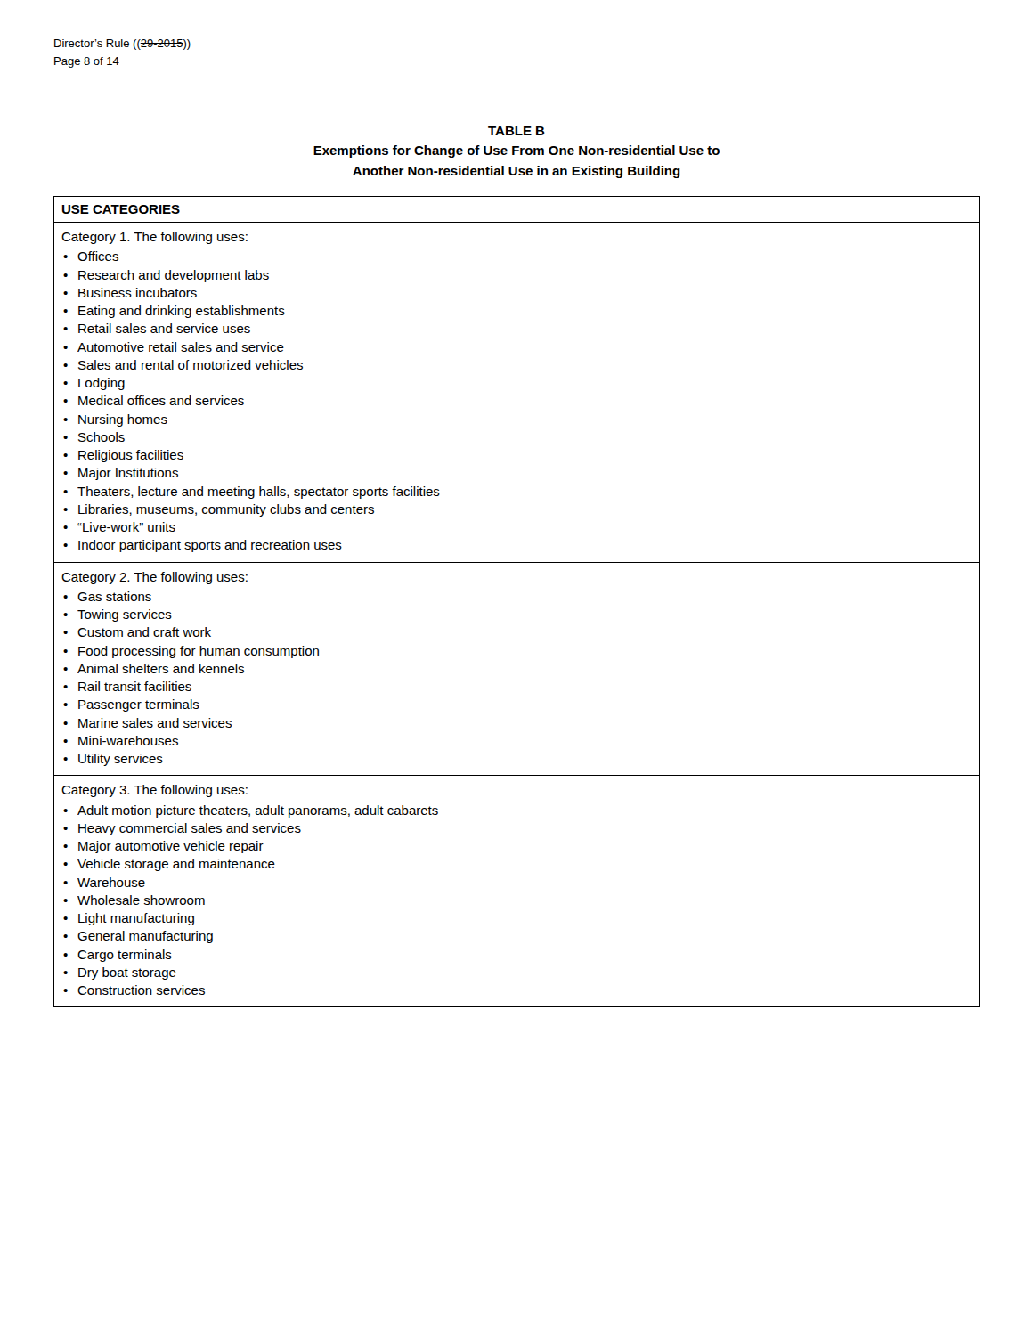Director’s Rule ((29-2015))
Page 8 of 14
TABLE B
Exemptions for Change of Use From One Non-residential Use to
Another Non-residential Use in an Existing Building
| USE CATEGORIES |
| Category 1. The following uses: Offices Research and development labs Business incubators Eating and drinking establishments Retail sales and service uses Automotive retail sales and service Sales and rental of motorized vehicles Lodging Medical offices and services Nursing homes Schools Religious facilities Major Institutions Theaters, lecture and meeting halls, spectator sports facilities Libraries, museums, community clubs and centers “Live-work” units Indoor participant sports and recreation uses |
| Category 2. The following uses: Gas stations Towing services Custom and craft work Food processing for human consumption Animal shelters and kennels Rail transit facilities Passenger terminals Marine sales and services Mini-warehouses Utility services |
| Category 3. The following uses: Adult motion picture theaters, adult panorams, adult cabarets Heavy commercial sales and services Major automotive vehicle repair Vehicle storage and maintenance Warehouse Wholesale showroom Light manufacturing General manufacturing Cargo terminals Dry boat storage Construction services |